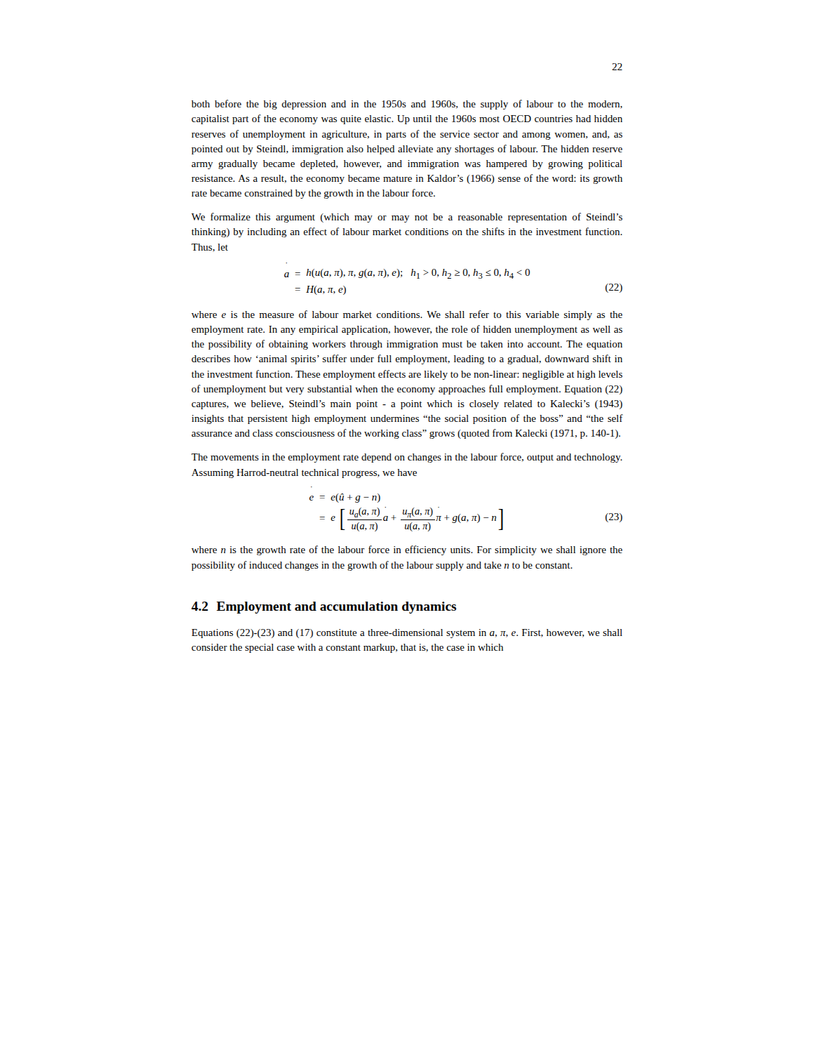22
both before the big depression and in the 1950s and 1960s, the supply of labour to the modern, capitalist part of the economy was quite elastic. Up until the 1960s most OECD countries had hidden reserves of unemployment in agriculture, in parts of the service sector and among women, and, as pointed out by Steindl, immigration also helped alleviate any shortages of labour. The hidden reserve army gradually became depleted, however, and immigration was hampered by growing political resistance. As a result, the economy became mature in Kaldor’s (1966) sense of the word: its growth rate became constrained by the growth in the labour force.
We formalize this argument (which may or may not be a reasonable representation of Steindl’s thinking) by including an effect of labour market conditions on the shifts in the investment function. Thus, let
| ̇ a | = | h ( u ( a , π ), π , g ( a , π ), e ); h 1 > 0, h 2 ≥ 0, h 3 ≤ 0, h 4 < 0 |
| | = | H ( a , π , e ) |
(22)
where e is the measure of labour market conditions. We shall refer to this variable simply as the employment rate. In any empirical application, however, the role of hidden unemployment as well as the possibility of obtaining workers through immigration must be taken into account. The equation describes how ‘animal spirits’ suffer under full employment, leading to a gradual, downward shift in the investment function. These employment effects are likely to be non-linear: negligible at high levels of unemployment but very substantial when the economy approaches full employment. Equation (22) captures, we believe, Steindl’s main point - a point which is closely related to Kalecki’s (1943) insights that persistent high employment undermines “the social position of the boss” and “the self assurance and class consciousness of the working class” grows (quoted from Kalecki (1971, p. 140-1).
The movements in the employment rate depend on changes in the labour force, output and technology. Assuming Harrod-neutral technical progress, we have
| ̇ e | = | e ( û + g − n ) |
| | = | e [ u a ( a , π ) u ( a , π ) ̇ a + u π ( a , π ) u ( a , π ) ̇ π + g ( a , π ) − n ] |
(23)
where n is the growth rate of the labour force in efficiency units. For simplicity we shall ignore the possibility of induced changes in the growth of the labour supply and take n to be constant.
4.2 Employment and accumulation dynamics
Equations (22)-(23) and (17) constitute a three-dimensional system in a, π, e. First, however, we shall consider the special case with a constant markup, that is, the case in which